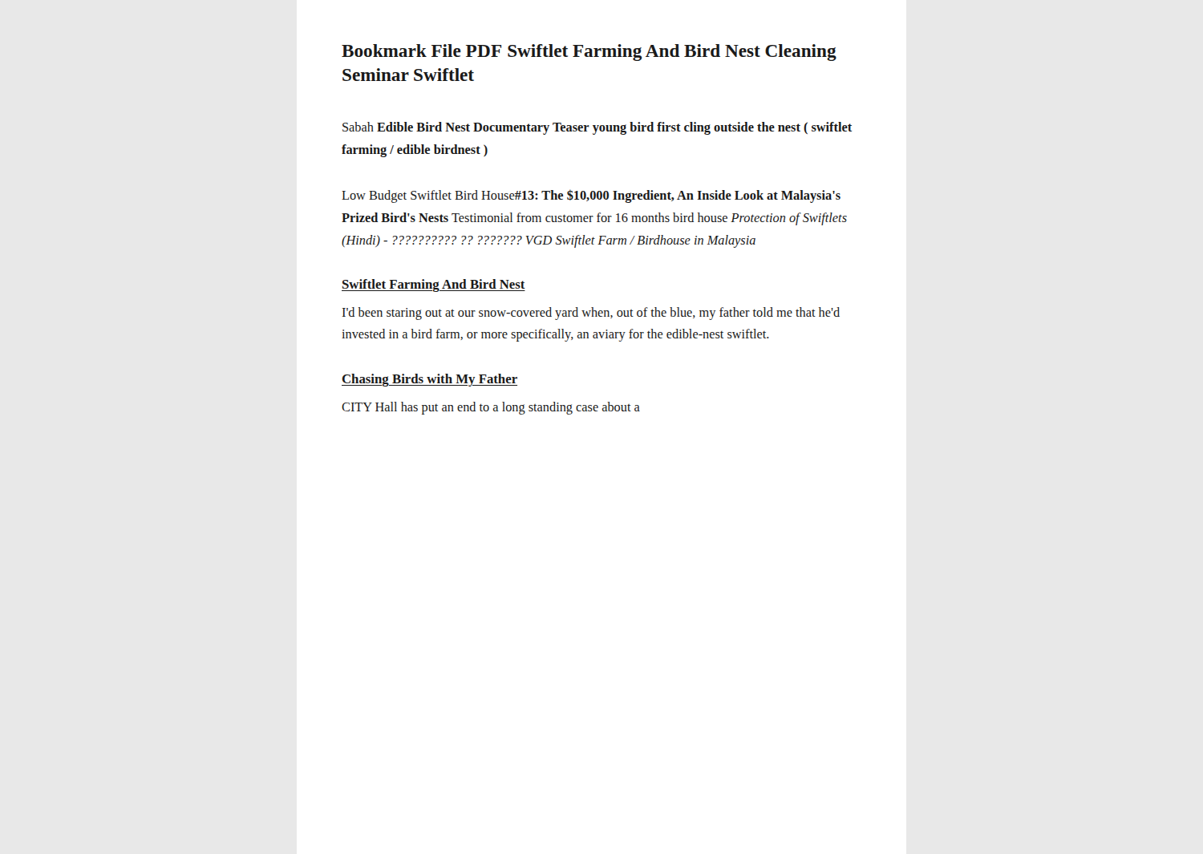Bookmark File PDF Swiftlet Farming And Bird Nest Cleaning Seminar Swiftlet
Sabah Edible Bird Nest Documentary Teaser young bird first cling outside the nest ( swiftlet farming / edible birdnest )
Low Budget Swiftlet Bird House#13: The $10,000 Ingredient, An Inside Look at Malaysia's Prized Bird's Nests Testimonial from customer for 16 months bird house Protection of Swiftlets (Hindi) - ?????????? ?? ??????? VGD Swiftlet Farm / Birdhouse in Malaysia
Swiftlet Farming And Bird Nest
I'd been staring out at our snow-covered yard when, out of the blue, my father told me that he'd invested in a bird farm, or more specifically, an aviary for the edible-nest swiftlet.
Chasing Birds with My Father
CITY Hall has put an end to a long standing case about a